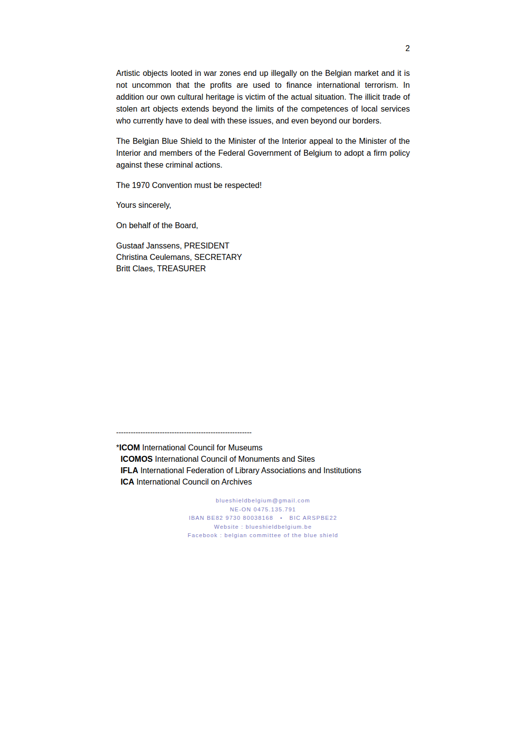2
Artistic objects looted in war zones end up illegally on the Belgian market and it is not uncommon that the profits are used to finance international terrorism. In addition our own cultural heritage is victim of the actual situation. The illicit trade of stolen art objects extends beyond the limits of the competences of local services who currently have to deal with these issues, and even beyond our borders.
The Belgian Blue Shield to the Minister of the Interior appeal to the Minister of the Interior and members of the Federal Government of Belgium to adopt a firm policy against these criminal actions.
The 1970 Convention must be respected!
Yours sincerely,
On behalf of the Board,
Gustaaf Janssens, PRESIDENT
Christina Ceulemans, SECRETARY
Britt Claes, TREASURER
--------------------------------------------------------
*ICOM International Council for Museums
ICOMOS International Council of Monuments and Sites
IFLA International Federation of Library Associations and Institutions
ICA International Council on Archives
blueshieldbelgium@gmail.com
NE-ON 0475.135.791
IBAN BE82 9730 80038168 • BIC ARSPBE22
Website : blueshieldbelgium.be
Facebook : belgian committee of the blue shield